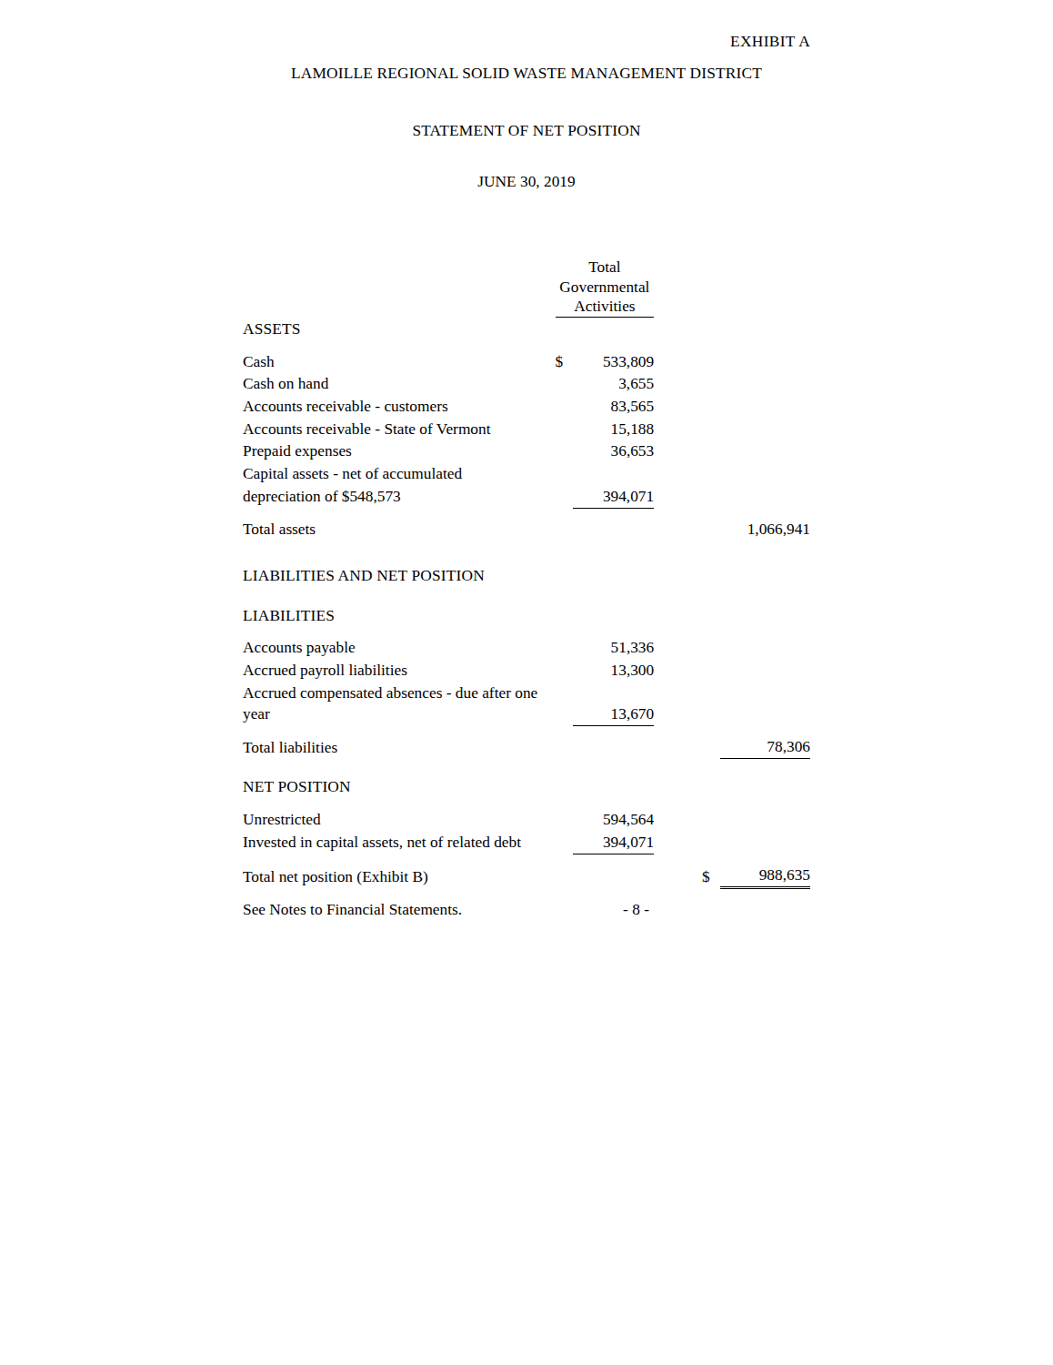EXHIBIT A
LAMOILLE REGIONAL SOLID WASTE MANAGEMENT DISTRICT
STATEMENT OF NET POSITION
JUNE 30, 2019
| | Total | |
| | Governmental | |
| | Activities | |
| ASSETS | |
| Cash | $ | 533,809 | |
| Cash on hand | | 3,655 | |
| Accounts receivable - customers | | 83,565 | |
| Accounts receivable - State of Vermont | | 15,188 | |
| Prepaid expenses | | 36,653 | |
| Capital assets - net of accumulated | | | |
| depreciation of $548,573 | | 394,071 | |
| Total assets | | | | | 1,066,941 |
| LIABILITIES AND NET POSITION |
| LIABILITIES |
| Accounts payable | | 51,336 | |
| Accrued payroll liabilities | | 13,300 | |
| Accrued compensated absences - due after one year | | 13,670 | |
| Total liabilities | | | | | 78,306 |
| NET POSITION |
| Unrestricted | | 594,564 | |
| Invested in capital assets, net of related debt | | 394,071 | |
| Total net position (Exhibit B) | | | | $ | 988,635 |
See Notes to Financial Statements.
- 8 -